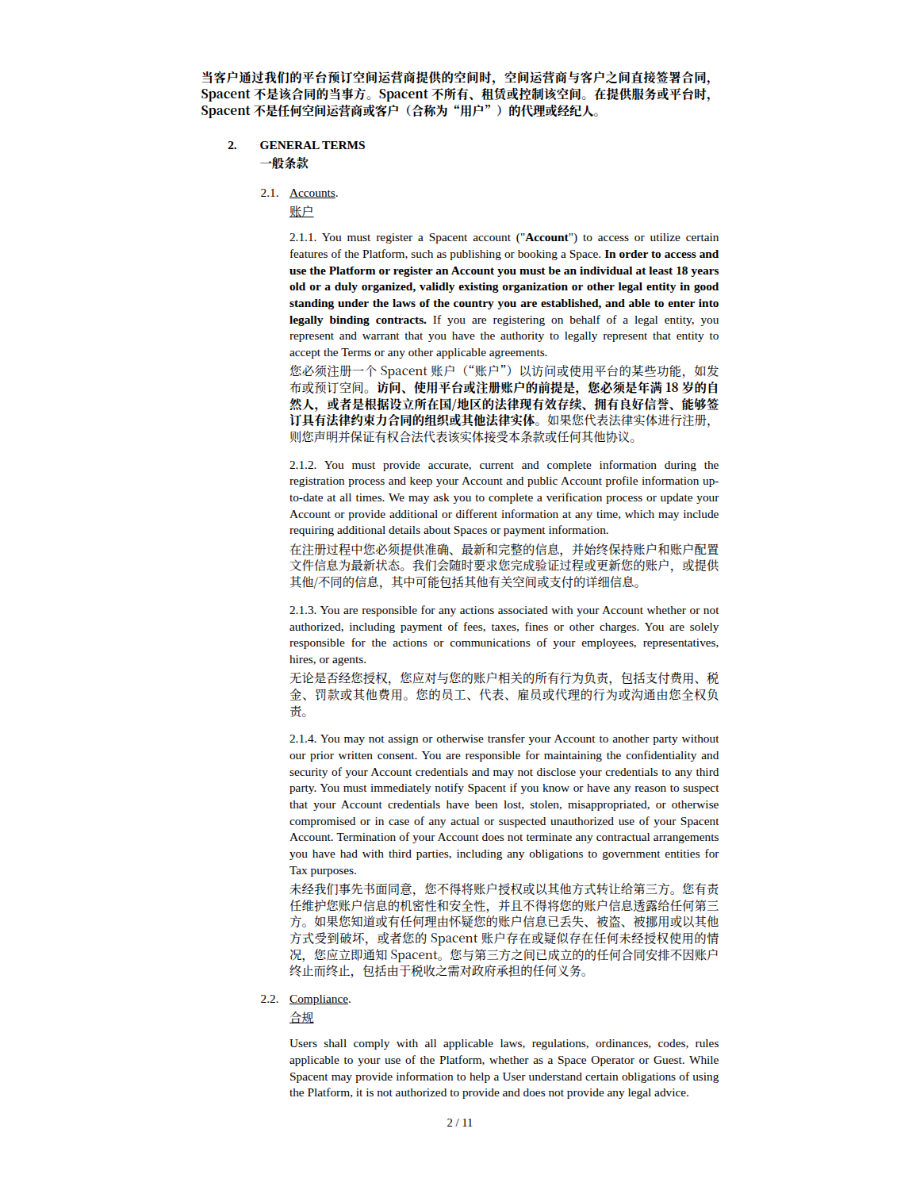当客户通过我们的平台预订空间运营商提供的空间时，空间运营商与客户之间直接签署合同，Spacent 不是该合同的当事方。Spacent 不所有、租赁或控制该空间。在提供服务或平台时，Spacent 不是任何空间运营商或客户（合称为“用户”）的代理或经纪人。
2.
GENERAL TERMS
一般条款
2.1.
Accounts. 账户
2.1.1. You must register a Spacent account ("Account") to access or utilize certain features of the Platform, such as publishing or booking a Space. In order to access and use the Platform or register an Account you must be an individual at least 18 years old or a duly organized, validly existing organization or other legal entity in good standing under the laws of the country you are established, and able to enter into legally binding contracts. If you are registering on behalf of a legal entity, you represent and warrant that you have the authority to legally represent that entity to accept the Terms or any other applicable agreements.
您必须注册一个 Spacent 账户（“账户”）以访问或使用平台的某些功能，如发布或预订空间。访问、使用平台或注册账户的前提是，您必须是年满 18 岁的自然人，或者是根据设立所在国/地区的法律现有效存续、拥有良好信誉、能够签订具有法律约束力合同的组织或其他法律实体。如果您代表法律实体进行注册，则您声明并保证有权合法代表该实体接受本条款或任何其他协议。
2.1.2. You must provide accurate, current and complete information during the registration process and keep your Account and public Account profile information up-to-date at all times. We may ask you to complete a verification process or update your Account or provide additional or different information at any time, which may include requiring additional details about Spaces or payment information.
在注册过程中您必须提供准确、最新和完整的信息，并始终保持账户和账户配置文件信息为最新状态。我们会随时要求您完成验证过程或更新您的账户，或提供其他/不同的信息，其中可能包括其他有关空间或支付的详细信息。
2.1.3. You are responsible for any actions associated with your Account whether or not authorized, including payment of fees, taxes, fines or other charges. You are solely responsible for the actions or communications of your employees, representatives, hires, or agents.
无论是否经您授权，您应对与您的账户相关的所有行为负责，包括支付费用、税金、罚款或其他费用。您的员工、代表、雇员或代理的行为或沟通由您全权负责。
2.1.4. You may not assign or otherwise transfer your Account to another party without our prior written consent. You are responsible for maintaining the confidentiality and security of your Account credentials and may not disclose your credentials to any third party. You must immediately notify Spacent if you know or have any reason to suspect that your Account credentials have been lost, stolen, misappropriated, or otherwise compromised or in case of any actual or suspected unauthorized use of your Spacent Account. Termination of your Account does not terminate any contractual arrangements you have had with third parties, including any obligations to government entities for Tax purposes.
未经我们事先书面同意，您不得将账户授权或以其他方式转让给第三方。您有责任维护您账户信息的机密性和安全性，并且不得将您的账户信息透露给任何第三方。如果您知道或有任何理由怀疑您的账户信息已丢失、被盗、被挪用或以其他方式受到破坏，或者您的 Spacent 账户存在或疑似存在任何未经授权使用的情况，您应立即通知 Spacent。您与第三方之间已成立的的任何合同安排不因账户终止而终止，包括由于税收之需对政府承担的任何义务。
2.2.
Compliance. 合规
Users shall comply with all applicable laws, regulations, ordinances, codes, rules applicable to your use of the Platform, whether as a Space Operator or Guest. While Spacent may provide information to help a User understand certain obligations of using the Platform, it is not authorized to provide and does not provide any legal advice.
2 / 11